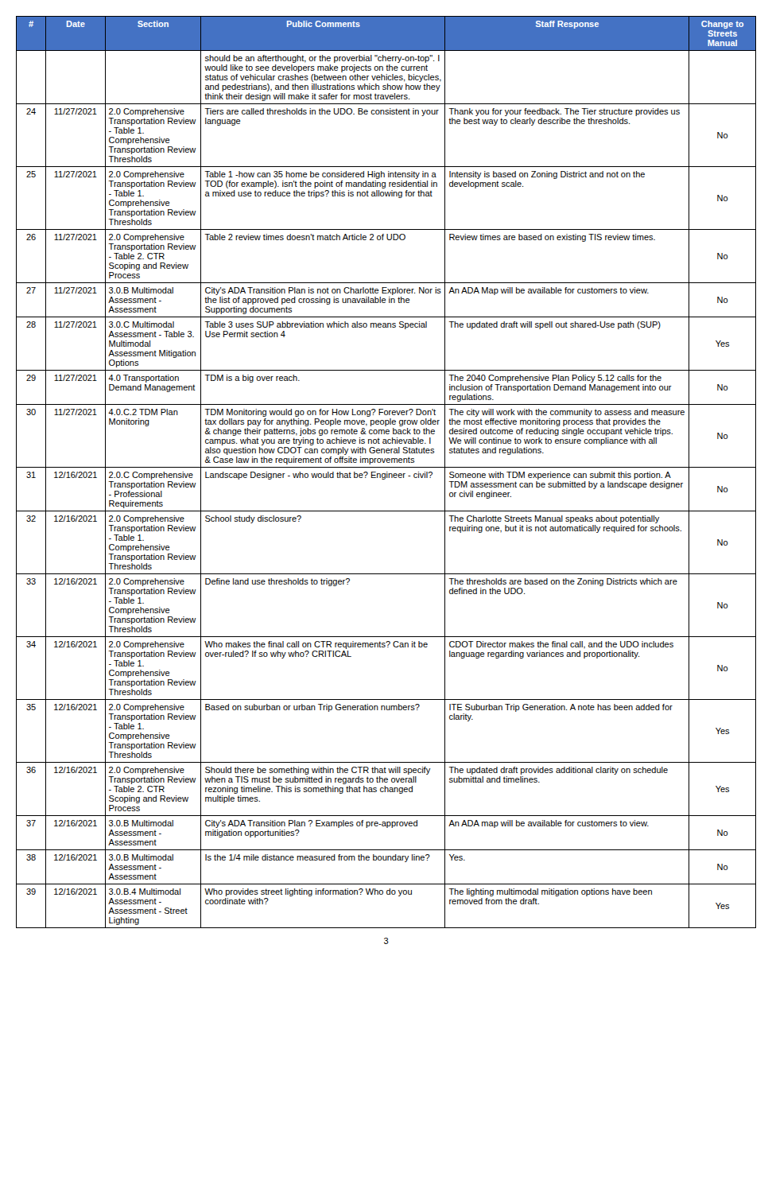| # | Date | Section | Public Comments | Staff Response | Change to Streets Manual |
| --- | --- | --- | --- | --- | --- |
| | | | should be an afterthought, or the proverbial "cherry-on-top". I would like to see developers make projects on the current status of vehicular crashes (between other vehicles, bicycles, and pedestrians), and then illustrations which show how they think their design will make it safer for most travelers. | | |
| 24 | 11/27/2021 | 2.0 Comprehensive Transportation Review - Table 1. Comprehensive Transportation Review Thresholds | Tiers are called thresholds in the UDO. Be consistent in your language | Thank you for your feedback. The Tier structure provides us the best way to clearly describe the thresholds. | No |
| 25 | 11/27/2021 | 2.0 Comprehensive Transportation Review - Table 1. Comprehensive Transportation Review Thresholds | Table 1 -how can 35 home be considered High intensity in a TOD (for example). isn't the point of mandating residential in a mixed use to reduce the trips? this is not allowing for that | Intensity is based on Zoning District and not on the development scale. | No |
| 26 | 11/27/2021 | 2.0 Comprehensive Transportation Review - Table 2. CTR Scoping and Review Process | Table 2 review times doesn't match Article 2 of UDO | Review times are based on existing TIS review times. | No |
| 27 | 11/27/2021 | 3.0.B Multimodal Assessment - Assessment | City's ADA Transition Plan is not on Charlotte Explorer. Nor is the list of approved ped crossing is unavailable in the Supporting documents | An ADA Map will be available for customers to view. | No |
| 28 | 11/27/2021 | 3.0.C Multimodal Assessment - Table 3. Multimodal Assessment Mitigation Options | Table 3 uses SUP abbreviation which also means Special Use Permit section 4 | The updated draft will spell out shared-Use path (SUP) | Yes |
| 29 | 11/27/2021 | 4.0 Transportation Demand Management | TDM is a big over reach. | The 2040 Comprehensive Plan Policy 5.12 calls for the inclusion of Transportation Demand Management into our regulations. | No |
| 30 | 11/27/2021 | 4.0.C.2 TDM Plan Monitoring | TDM Monitoring would go on for How Long? Forever? Don't tax dollars pay for anything. People move, people grow older & change their patterns, jobs go remote & come back to the campus. what you are trying to achieve is not achievable. I also question how CDOT can comply with General Statutes & Case law in the requirement of offsite improvements | The city will work with the community to assess and measure the most effective monitoring process that provides the desired outcome of reducing single occupant vehicle trips. We will continue to work to ensure compliance with all statutes and regulations. | No |
| 31 | 12/16/2021 | 2.0.C Comprehensive Transportation Review - Professional Requirements | Landscape Designer - who would that be? Engineer - civil? | Someone with TDM experience can submit this portion. A TDM assessment can be submitted by a landscape designer or civil engineer. | No |
| 32 | 12/16/2021 | 2.0 Comprehensive Transportation Review - Table 1. Comprehensive Transportation Review Thresholds | School study disclosure? | The Charlotte Streets Manual speaks about potentially requiring one, but it is not automatically required for schools. | No |
| 33 | 12/16/2021 | 2.0 Comprehensive Transportation Review - Table 1. Comprehensive Transportation Review Thresholds | Define land use thresholds to trigger? | The thresholds are based on the Zoning Districts which are defined in the UDO. | No |
| 34 | 12/16/2021 | 2.0 Comprehensive Transportation Review - Table 1. Comprehensive Transportation Review Thresholds | Who makes the final call on CTR requirements? Can it be over-ruled? If so why who? CRITICAL | CDOT Director makes the final call, and the UDO includes language regarding variances and proportionality. | No |
| 35 | 12/16/2021 | 2.0 Comprehensive Transportation Review - Table 1. Comprehensive Transportation Review Thresholds | Based on suburban or urban Trip Generation numbers? | ITE Suburban Trip Generation. A note has been added for clarity. | Yes |
| 36 | 12/16/2021 | 2.0 Comprehensive Transportation Review - Table 2. CTR Scoping and Review Process | Should there be something within the CTR that will specify when a TIS must be submitted in regards to the overall rezoning timeline. This is something that has changed multiple times. | The updated draft provides additional clarity on schedule submittal and timelines. | Yes |
| 37 | 12/16/2021 | 3.0.B Multimodal Assessment - Assessment | City's ADA Transition Plan ? Examples of pre-approved mitigation opportunities? | An ADA map will be available for customers to view. | No |
| 38 | 12/16/2021 | 3.0.B Multimodal Assessment - Assessment | Is the 1/4 mile distance measured from the boundary line? | Yes. | No |
| 39 | 12/16/2021 | 3.0.B.4 Multimodal Assessment - Assessment - Street Lighting | Who provides street lighting information? Who do you coordinate with? | The lighting multimodal mitigation options have been removed from the draft. | Yes |
3